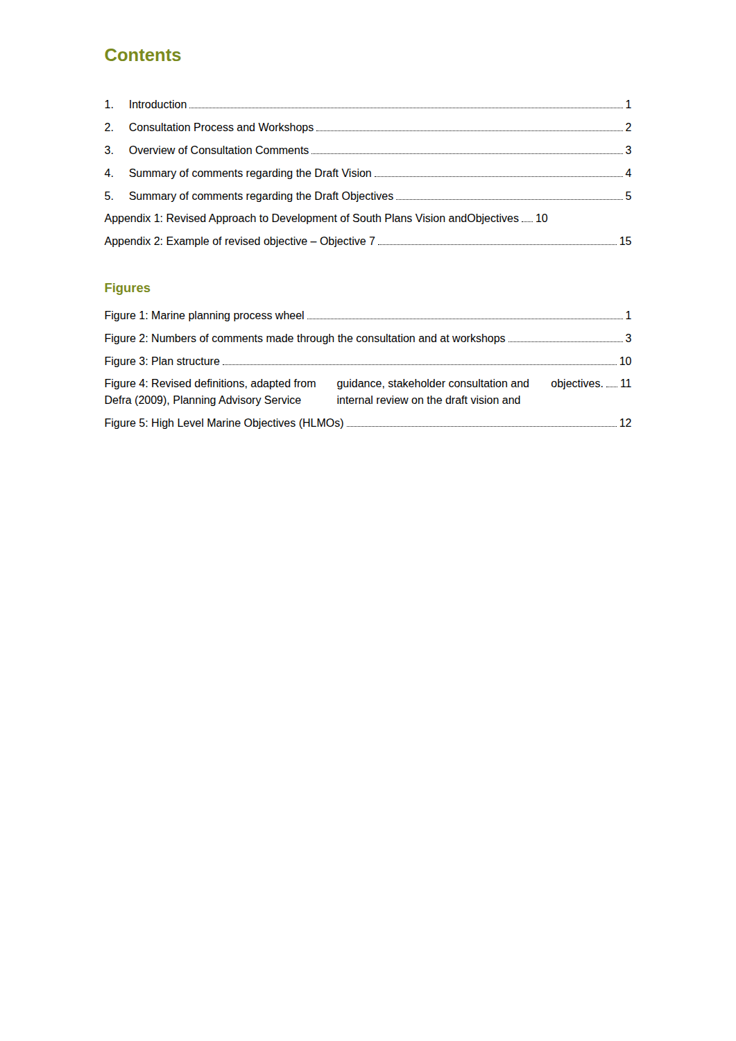Contents
1. Introduction 1
2. Consultation Process and Workshops 2
3. Overview of Consultation Comments 3
4. Summary of comments regarding the Draft Vision 4
5. Summary of comments regarding the Draft Objectives 5
Appendix 1: Revised Approach to Development of South Plans Vision and
Objectives 10
Appendix 2: Example of revised objective – Objective 7 15
Figures
Figure 1: Marine planning process wheel 1
Figure 2: Numbers of comments made through the consultation and at workshops 3
Figure 3: Plan structure 10
Figure 4: Revised definitions, adapted from Defra (2009), Planning Advisory Service
guidance, stakeholder consultation and internal review on the draft vision and
objectives. 11
Figure 5: High Level Marine Objectives (HLMOs) 12